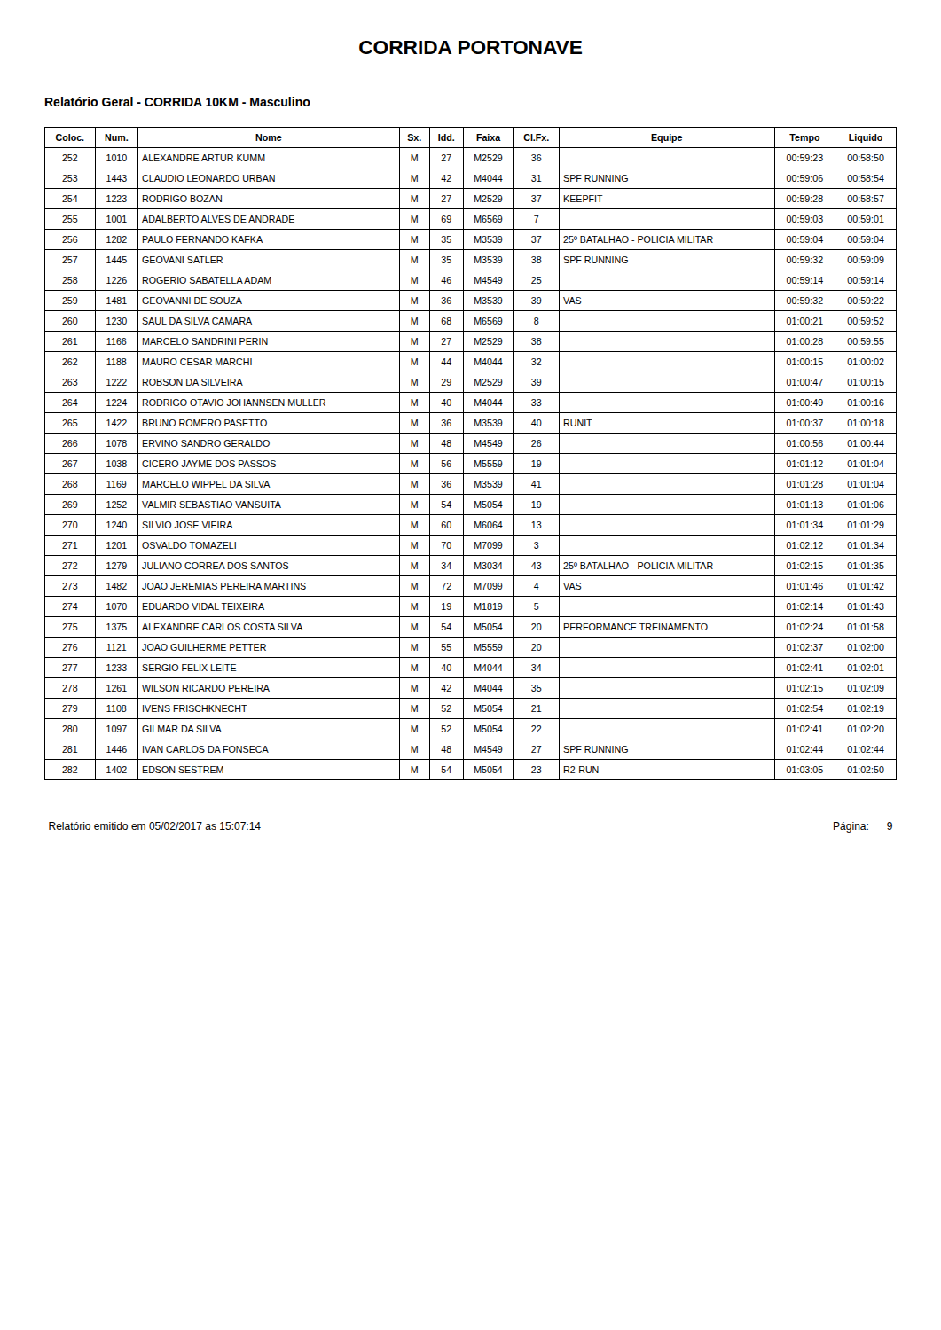CORRIDA PORTONAVE
Relatório Geral - CORRIDA 10KM - Masculino
| Coloc. | Num. | Nome | Sx. | Idd. | Faixa | Cl.Fx. | Equipe | Tempo | Liquido |
| --- | --- | --- | --- | --- | --- | --- | --- | --- | --- |
| 252 | 1010 | ALEXANDRE ARTUR KUMM | M | 27 | M2529 | 36 | | 00:59:23 | 00:58:50 |
| 253 | 1443 | CLAUDIO LEONARDO URBAN | M | 42 | M4044 | 31 | SPF RUNNING | 00:59:06 | 00:58:54 |
| 254 | 1223 | RODRIGO BOZAN | M | 27 | M2529 | 37 | KEEPFIT | 00:59:28 | 00:58:57 |
| 255 | 1001 | ADALBERTO ALVES DE ANDRADE | M | 69 | M6569 | 7 | | 00:59:03 | 00:59:01 |
| 256 | 1282 | PAULO FERNANDO KAFKA | M | 35 | M3539 | 37 | 25º BATALHAO - POLICIA MILITAR | 00:59:04 | 00:59:04 |
| 257 | 1445 | GEOVANI SATLER | M | 35 | M3539 | 38 | SPF RUNNING | 00:59:32 | 00:59:09 |
| 258 | 1226 | ROGERIO SABATELLA ADAM | M | 46 | M4549 | 25 | | 00:59:14 | 00:59:14 |
| 259 | 1481 | GEOVANNI DE SOUZA | M | 36 | M3539 | 39 | VAS | 00:59:32 | 00:59:22 |
| 260 | 1230 | SAUL DA SILVA CAMARA | M | 68 | M6569 | 8 | | 01:00:21 | 00:59:52 |
| 261 | 1166 | MARCELO SANDRINI PERIN | M | 27 | M2529 | 38 | | 01:00:28 | 00:59:55 |
| 262 | 1188 | MAURO CESAR MARCHI | M | 44 | M4044 | 32 | | 01:00:15 | 01:00:02 |
| 263 | 1222 | ROBSON DA SILVEIRA | M | 29 | M2529 | 39 | | 01:00:47 | 01:00:15 |
| 264 | 1224 | RODRIGO OTAVIO JOHANNSEN MULLER | M | 40 | M4044 | 33 | | 01:00:49 | 01:00:16 |
| 265 | 1422 | BRUNO ROMERO PASETTO | M | 36 | M3539 | 40 | RUNIT | 01:00:37 | 01:00:18 |
| 266 | 1078 | ERVINO SANDRO GERALDO | M | 48 | M4549 | 26 | | 01:00:56 | 01:00:44 |
| 267 | 1038 | CICERO JAYME DOS PASSOS | M | 56 | M5559 | 19 | | 01:01:12 | 01:01:04 |
| 268 | 1169 | MARCELO WIPPEL DA SILVA | M | 36 | M3539 | 41 | | 01:01:28 | 01:01:04 |
| 269 | 1252 | VALMIR SEBASTIAO VANSUITA | M | 54 | M5054 | 19 | | 01:01:13 | 01:01:06 |
| 270 | 1240 | SILVIO JOSE VIEIRA | M | 60 | M6064 | 13 | | 01:01:34 | 01:01:29 |
| 271 | 1201 | OSVALDO TOMAZELI | M | 70 | M7099 | 3 | | 01:02:12 | 01:01:34 |
| 272 | 1279 | JULIANO CORREA DOS SANTOS | M | 34 | M3034 | 43 | 25º BATALHAO - POLICIA MILITAR | 01:02:15 | 01:01:35 |
| 273 | 1482 | JOAO JEREMIAS PEREIRA MARTINS | M | 72 | M7099 | 4 | VAS | 01:01:46 | 01:01:42 |
| 274 | 1070 | EDUARDO VIDAL TEIXEIRA | M | 19 | M1819 | 5 | | 01:02:14 | 01:01:43 |
| 275 | 1375 | ALEXANDRE CARLOS COSTA SILVA | M | 54 | M5054 | 20 | PERFORMANCE TREINAMENTO | 01:02:24 | 01:01:58 |
| 276 | 1121 | JOAO GUILHERME PETTER | M | 55 | M5559 | 20 | | 01:02:37 | 01:02:00 |
| 277 | 1233 | SERGIO FELIX LEITE | M | 40 | M4044 | 34 | | 01:02:41 | 01:02:01 |
| 278 | 1261 | WILSON RICARDO PEREIRA | M | 42 | M4044 | 35 | | 01:02:15 | 01:02:09 |
| 279 | 1108 | IVENS FRISCHKNECHT | M | 52 | M5054 | 21 | | 01:02:54 | 01:02:19 |
| 280 | 1097 | GILMAR DA SILVA | M | 52 | M5054 | 22 | | 01:02:41 | 01:02:20 |
| 281 | 1446 | IVAN CARLOS DA FONSECA | M | 48 | M4549 | 27 | SPF RUNNING | 01:02:44 | 01:02:44 |
| 282 | 1402 | EDSON SESTREM | M | 54 | M5054 | 23 | R2-RUN | 01:03:05 | 01:02:50 |
| Relatório emitido em 05/02/2017 as 15:07:14 | Página: 9 |